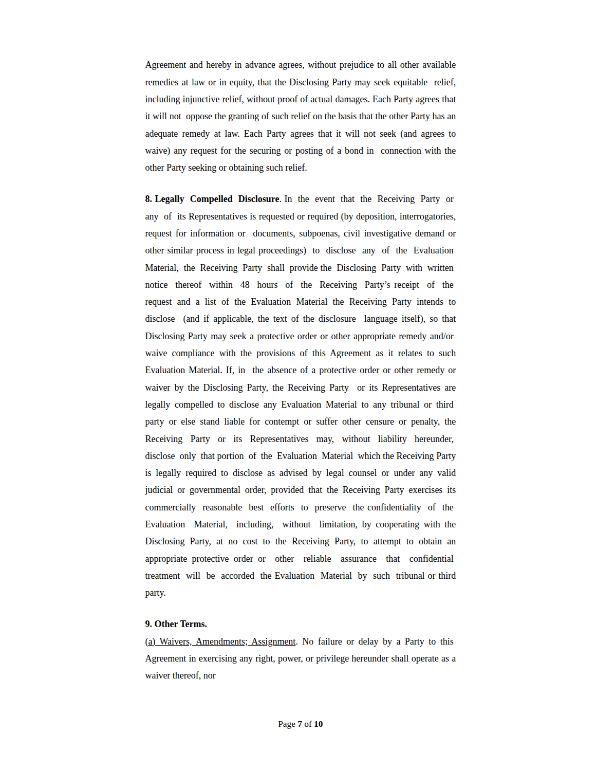Agreement and hereby in advance agrees, without prejudice to all other available remedies at law or in equity, that the Disclosing Party may seek equitable relief, including injunctive relief, without proof of actual damages. Each Party agrees that it will not oppose the granting of such relief on the basis that the other Party has an adequate remedy at law. Each Party agrees that it will not seek (and agrees to waive) any request for the securing or posting of a bond in connection with the other Party seeking or obtaining such relief.
8. Legally Compelled Disclosure. In the event that the Receiving Party or any of its Representatives is requested or required (by deposition, interrogatories, request for information or documents, subpoenas, civil investigative demand or other similar process in legal proceedings) to disclose any of the Evaluation Material, the Receiving Party shall provide the Disclosing Party with written notice thereof within 48 hours of the Receiving Party’s receipt of the request and a list of the Evaluation Material the Receiving Party intends to disclose (and if applicable, the text of the disclosure language itself), so that Disclosing Party may seek a protective order or other appropriate remedy and/or waive compliance with the provisions of this Agreement as it relates to such Evaluation Material. If, in the absence of a protective order or other remedy or waiver by the Disclosing Party, the Receiving Party or its Representatives are legally compelled to disclose any Evaluation Material to any tribunal or third party or else stand liable for contempt or suffer other censure or penalty, the Receiving Party or its Representatives may, without liability hereunder, disclose only that portion of the Evaluation Material which the Receiving Party is legally required to disclose as advised by legal counsel or under any valid judicial or governmental order, provided that the Receiving Party exercises its commercially reasonable best efforts to preserve the confidentiality of the Evaluation Material, including, without limitation, by cooperating with the Disclosing Party, at no cost to the Receiving Party, to attempt to obtain an appropriate protective order or other reliable assurance that confidential treatment will be accorded the Evaluation Material by such tribunal or third party.
9. Other Terms.
(a) Waivers, Amendments; Assignment. No failure or delay by a Party to this Agreement in exercising any right, power, or privilege hereunder shall operate as a waiver thereof, nor
Page 7 of 10